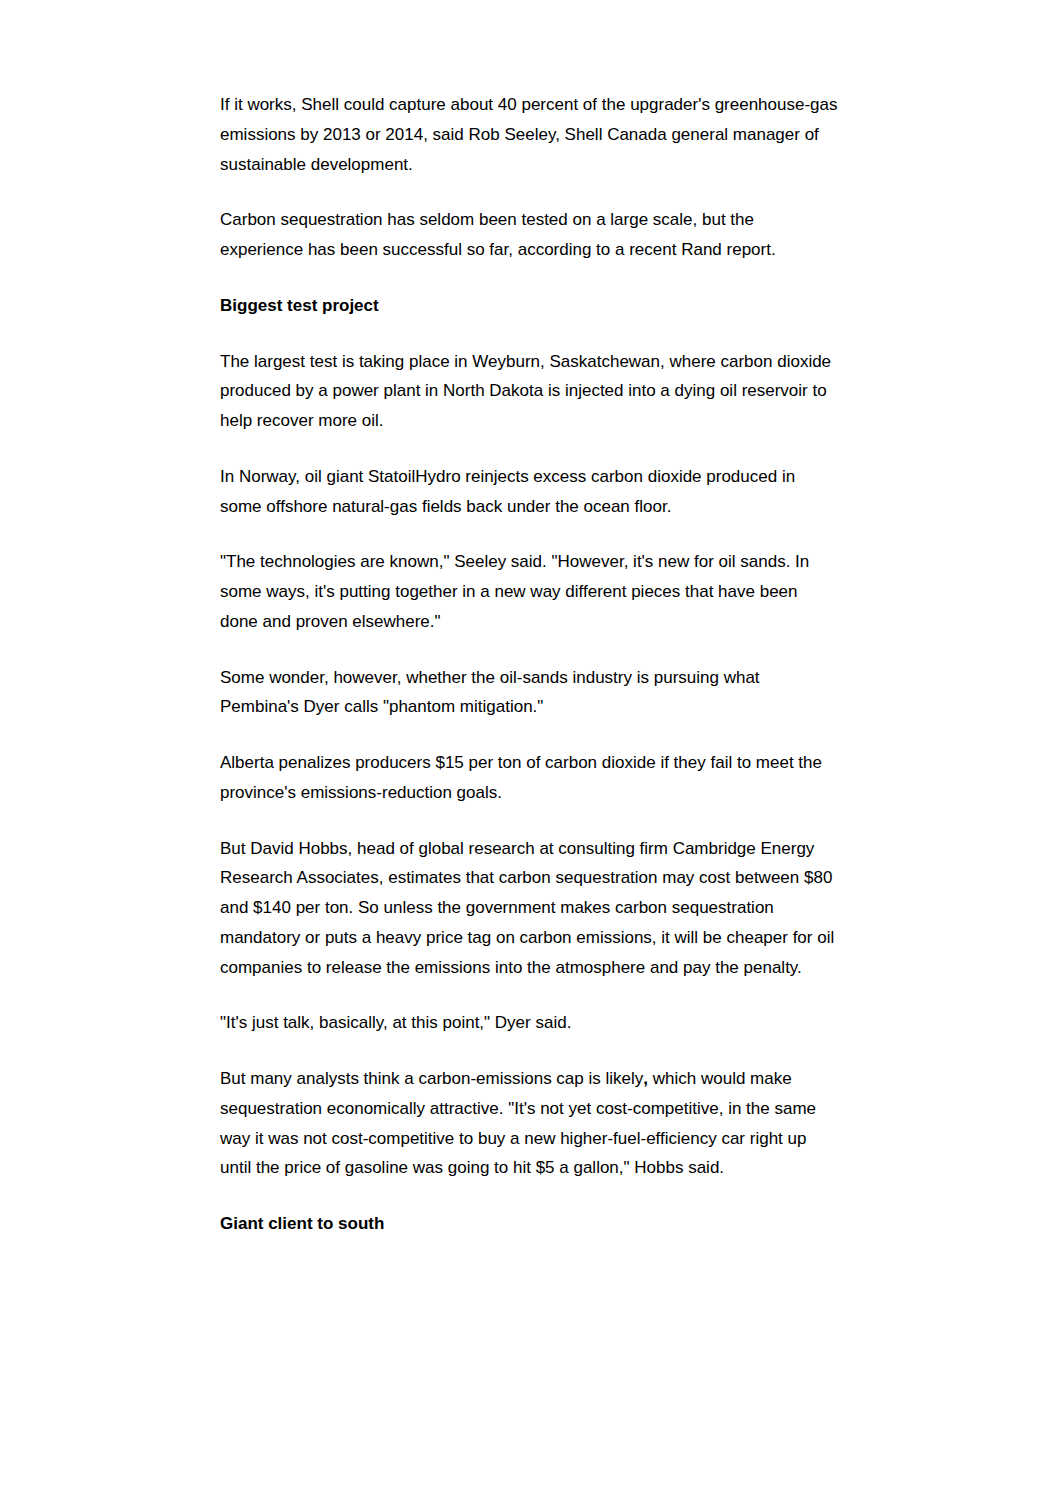If it works, Shell could capture about 40 percent of the upgrader's greenhouse-gas emissions by 2013 or 2014, said Rob Seeley, Shell Canada general manager of sustainable development.
Carbon sequestration has seldom been tested on a large scale, but the experience has been successful so far, according to a recent Rand report.
Biggest test project
The largest test is taking place in Weyburn, Saskatchewan, where carbon dioxide produced by a power plant in North Dakota is injected into a dying oil reservoir to help recover more oil.
In Norway, oil giant StatoilHydro reinjects excess carbon dioxide produced in some offshore natural-gas fields back under the ocean floor.
"The technologies are known," Seeley said. "However, it's new for oil sands. In some ways, it's putting together in a new way different pieces that have been done and proven elsewhere."
Some wonder, however, whether the oil-sands industry is pursuing what Pembina's Dyer calls "phantom mitigation."
Alberta penalizes producers $15 per ton of carbon dioxide if they fail to meet the province's emissions-reduction goals.
But David Hobbs, head of global research at consulting firm Cambridge Energy Research Associates, estimates that carbon sequestration may cost between $80 and $140 per ton. So unless the government makes carbon sequestration mandatory or puts a heavy price tag on carbon emissions, it will be cheaper for oil companies to release the emissions into the atmosphere and pay the penalty.
"It's just talk, basically, at this point," Dyer said.
But many analysts think a carbon-emissions cap is likely, which would make sequestration economically attractive. "It's not yet cost-competitive, in the same way it was not cost-competitive to buy a new higher-fuel-efficiency car right up until the price of gasoline was going to hit $5 a gallon," Hobbs said.
Giant client to south